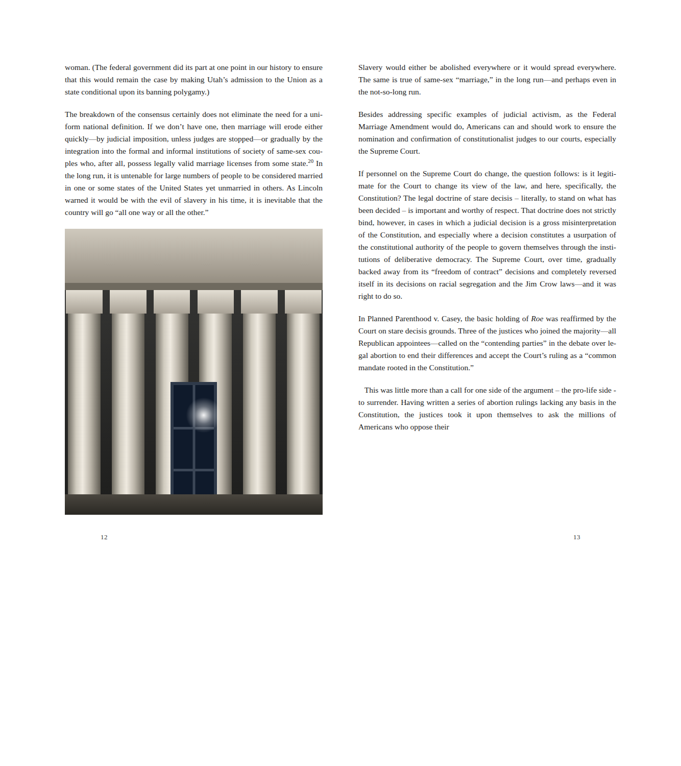woman. (The federal government did its part at one point in our history to ensure that this would remain the case by making Utah’s admission to the Union as a state conditional upon its banning polygamy.)
The breakdown of the consensus certainly does not eliminate the need for a uniform national definition. If we don’t have one, then marriage will erode either quickly—by judicial imposition, unless judges are stopped—or gradually by the integration into the formal and informal institutions of society of same-sex couples who, after all, possess legally valid marriage licenses from some state.20 In the long run, it is untenable for large numbers of people to be considered married in one or some states of the United States yet unmarried in others. As Lincoln warned it would be with the evil of slavery in his time, it is inevitable that the country will go “all one way or all the other.”
Slavery would either be abolished everywhere or it would spread everywhere. The same is true of same-sex “marriage,” in the long run—and perhaps even in the not-so-long run.
Besides addressing specific examples of judicial activism, as the Federal Marriage Amendment would do, Americans can and should work to ensure the nomination and confirmation of constitutionalist judges to our courts, especially the Supreme Court.
If personnel on the Supreme Court do change, the question follows: is it legitimate for the Court to change its view of the law, and here, specifically, the Constitution? The legal doctrine of stare decisis – literally, to stand on what has been decided – is important and worthy of respect. That doctrine does not strictly bind, however, in cases in which a judicial decision is a gross misinterpretation of the Constitution, and especially where a decision constitutes a usurpation of the constitutional authority of the people to govern themselves through the institutions of deliberative democracy. The Supreme Court, over time, gradually backed away from its “freedom of contract” decisions and completely reversed itself in its decisions on racial segregation and the Jim Crow laws—and it was right to do so.
In Planned Parenthood v. Casey, the basic holding of Roe was reaffirmed by the Court on stare decisis grounds. Three of the justices who joined the majority—all Republican appointees—called on the “contending parties” in the debate over legal abortion to end their differences and accept the Court’s ruling as a “common mandate rooted in the Constitution.”
This was little more than a call for one side of the argument – the pro-life side - to surrender. Having written a series of abortion rulings lacking any basis in the Constitution, the justices took it upon themselves to ask the millions of Americans who oppose their
12
13